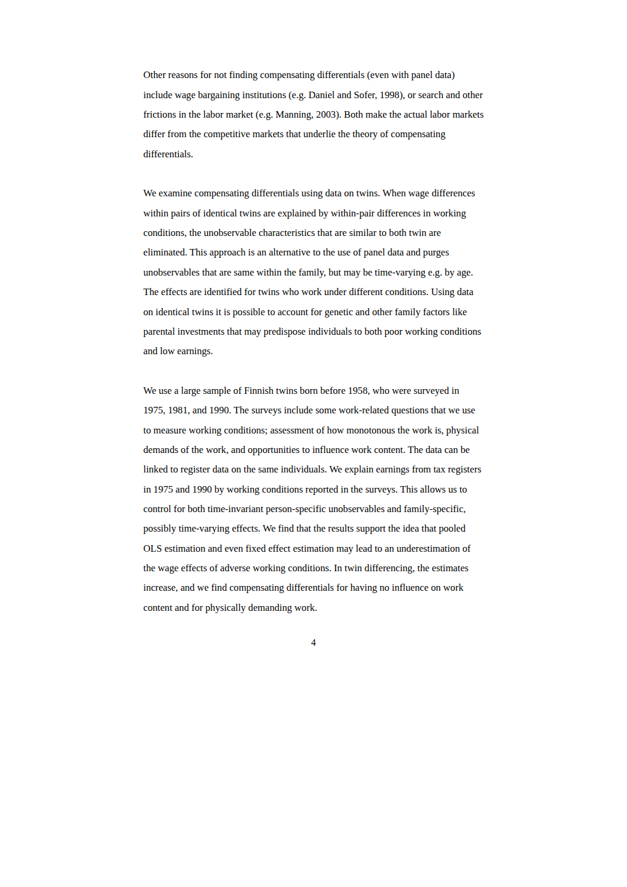Other reasons for not finding compensating differentials (even with panel data) include wage bargaining institutions (e.g. Daniel and Sofer, 1998), or search and other frictions in the labor market (e.g. Manning, 2003). Both make the actual labor markets differ from the competitive markets that underlie the theory of compensating differentials.
We examine compensating differentials using data on twins. When wage differences within pairs of identical twins are explained by within-pair differences in working conditions, the unobservable characteristics that are similar to both twin are eliminated. This approach is an alternative to the use of panel data and purges unobservables that are same within the family, but may be time-varying e.g. by age. The effects are identified for twins who work under different conditions. Using data on identical twins it is possible to account for genetic and other family factors like parental investments that may predispose individuals to both poor working conditions and low earnings.
We use a large sample of Finnish twins born before 1958, who were surveyed in 1975, 1981, and 1990. The surveys include some work-related questions that we use to measure working conditions; assessment of how monotonous the work is, physical demands of the work, and opportunities to influence work content. The data can be linked to register data on the same individuals. We explain earnings from tax registers in 1975 and 1990 by working conditions reported in the surveys. This allows us to control for both time-invariant person-specific unobservables and family-specific, possibly time-varying effects. We find that the results support the idea that pooled OLS estimation and even fixed effect estimation may lead to an underestimation of the wage effects of adverse working conditions. In twin differencing, the estimates increase, and we find compensating differentials for having no influence on work content and for physically demanding work.
4